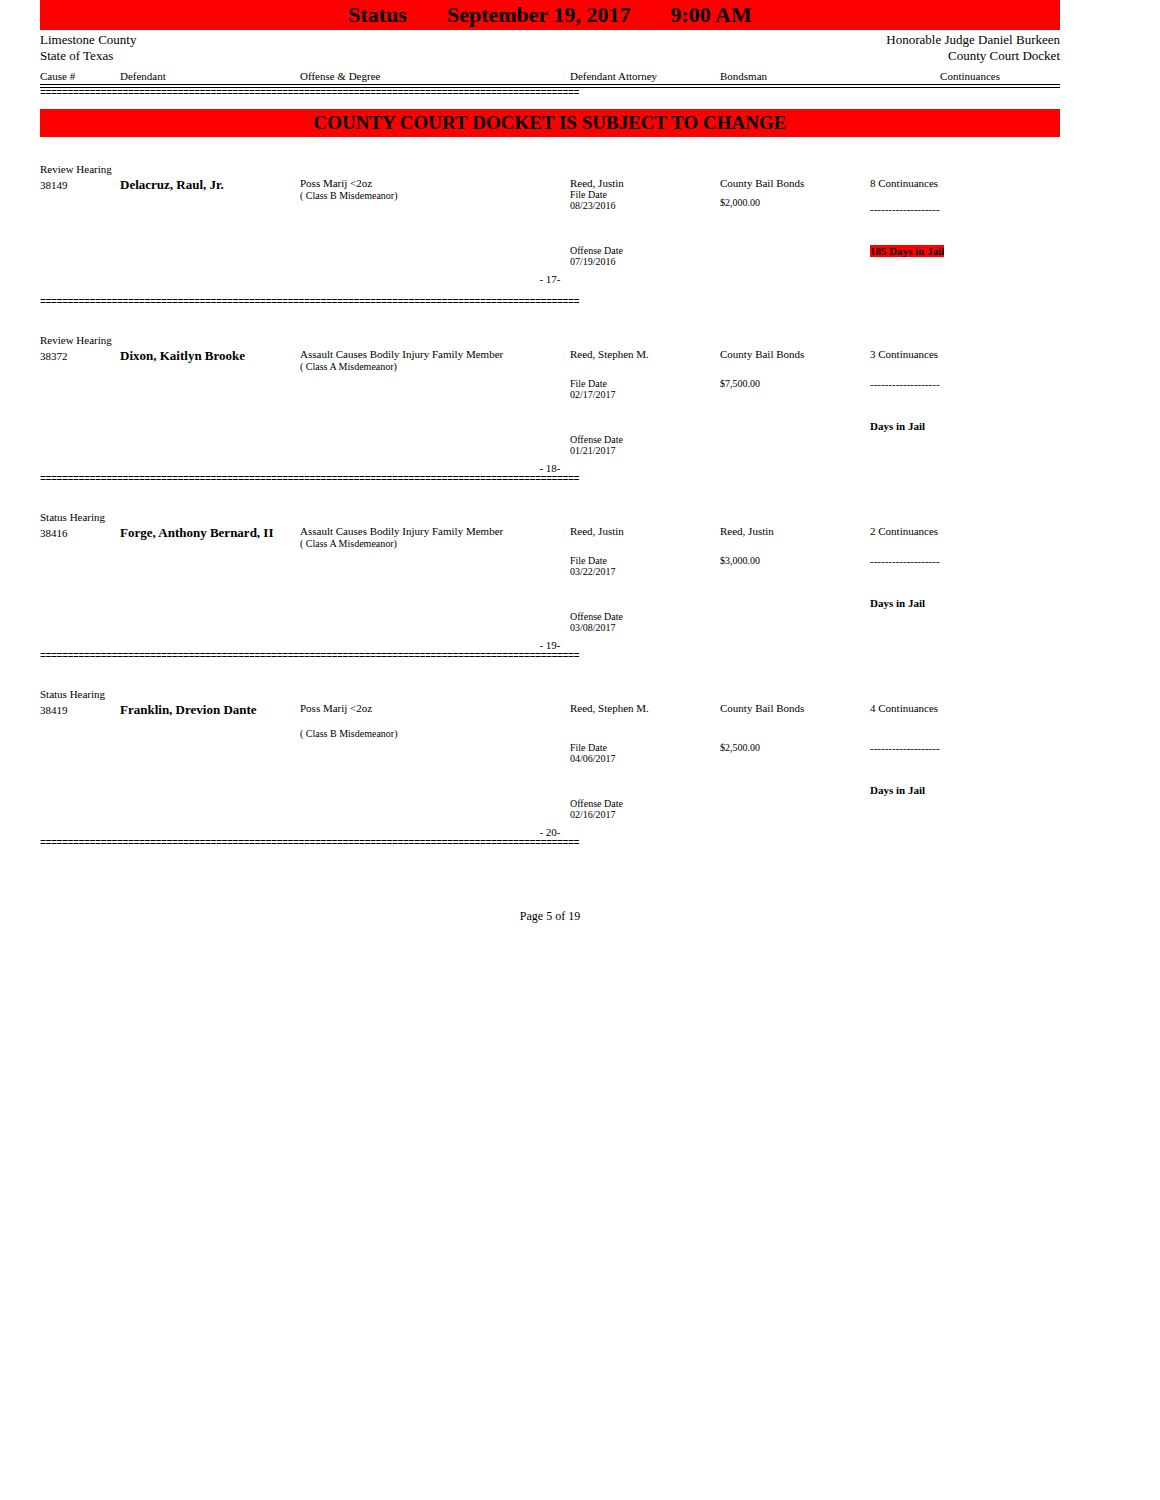Status September 19, 2017 9:00 AM
Limestone County
State of Texas
Honorable Judge Daniel Burkeen
County Court Docket
Cause # Defendant Offense & Degree Defendant Attorney Bondsman Continuances
==================================================================================================
COUNTY COURT DOCKET IS SUBJECT TO CHANGE
Review Hearing
38149
Delacruz, Raul, Jr.
Poss Marij <2oz
( Class B Misdemeanor)
Reed, Justin
File Date
08/23/2016
Offense Date
07/19/2016
County Bail Bonds
$2,000.00
8 Continuances
-------------------
185 Days in Jail
- 17-
==================================================================================================
Review Hearing
38372
Dixon, Kaitlyn Brooke
Assault Causes Bodily Injury Family Member
( Class A Misdemeanor)
Reed, Stephen M.
File Date
02/17/2017
Offense Date
01/21/2017
County Bail Bonds
$7,500.00
3 Continuances
-------------------
Days in Jail
- 18-
==================================================================================================
Status Hearing
38416
Forge, Anthony Bernard, II
Assault Causes Bodily Injury Family Member
( Class A Misdemeanor)
Reed, Justin
File Date
03/22/2017
Offense Date
03/08/2017
Reed, Justin
$3,000.00
2 Continuances
-------------------
Days in Jail
- 19-
==================================================================================================
Status Hearing
38419
Franklin, Drevion Dante
Poss Marij <2oz
( Class B Misdemeanor)
Reed, Stephen M.
File Date
04/06/2017
Offense Date
02/16/2017
County Bail Bonds
$2,500.00
4 Continuances
-------------------
Days in Jail
- 20-
==================================================================================================
Page 5 of 19